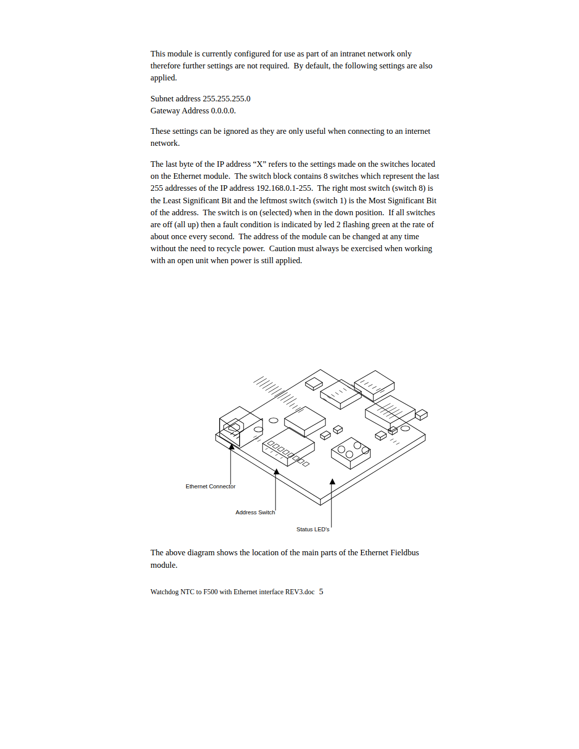This module is currently configured for use as part of an intranet network only therefore further settings are not required. By default, the following settings are also applied.
Subnet address 255.255.255.0
Gateway Address 0.0.0.0.
These settings can be ignored as they are only useful when connecting to an internet network.
The last byte of the IP address “X” refers to the settings made on the switches located on the Ethernet module. The switch block contains 8 switches which represent the last 255 addresses of the IP address 192.168.0.1-255. The right most switch (switch 8) is the Least Significant Bit and the leftmost switch (switch 1) is the Most Significant Bit of the address. The switch is on (selected) when in the down position. If all switches are off (all up) then a fault condition is indicated by led 2 flashing green at the rate of about once every second. The address of the module can be changed at any time without the need to recycle power. Caution must always be exercised when working with an open unit when power is still applied.
Ethernet Connector Address Switch Status LED's
The above diagram shows the location of the main parts of the Ethernet Fieldbus module.
Watchdog NTC to F500 with Ethernet interface REV3.doc 5